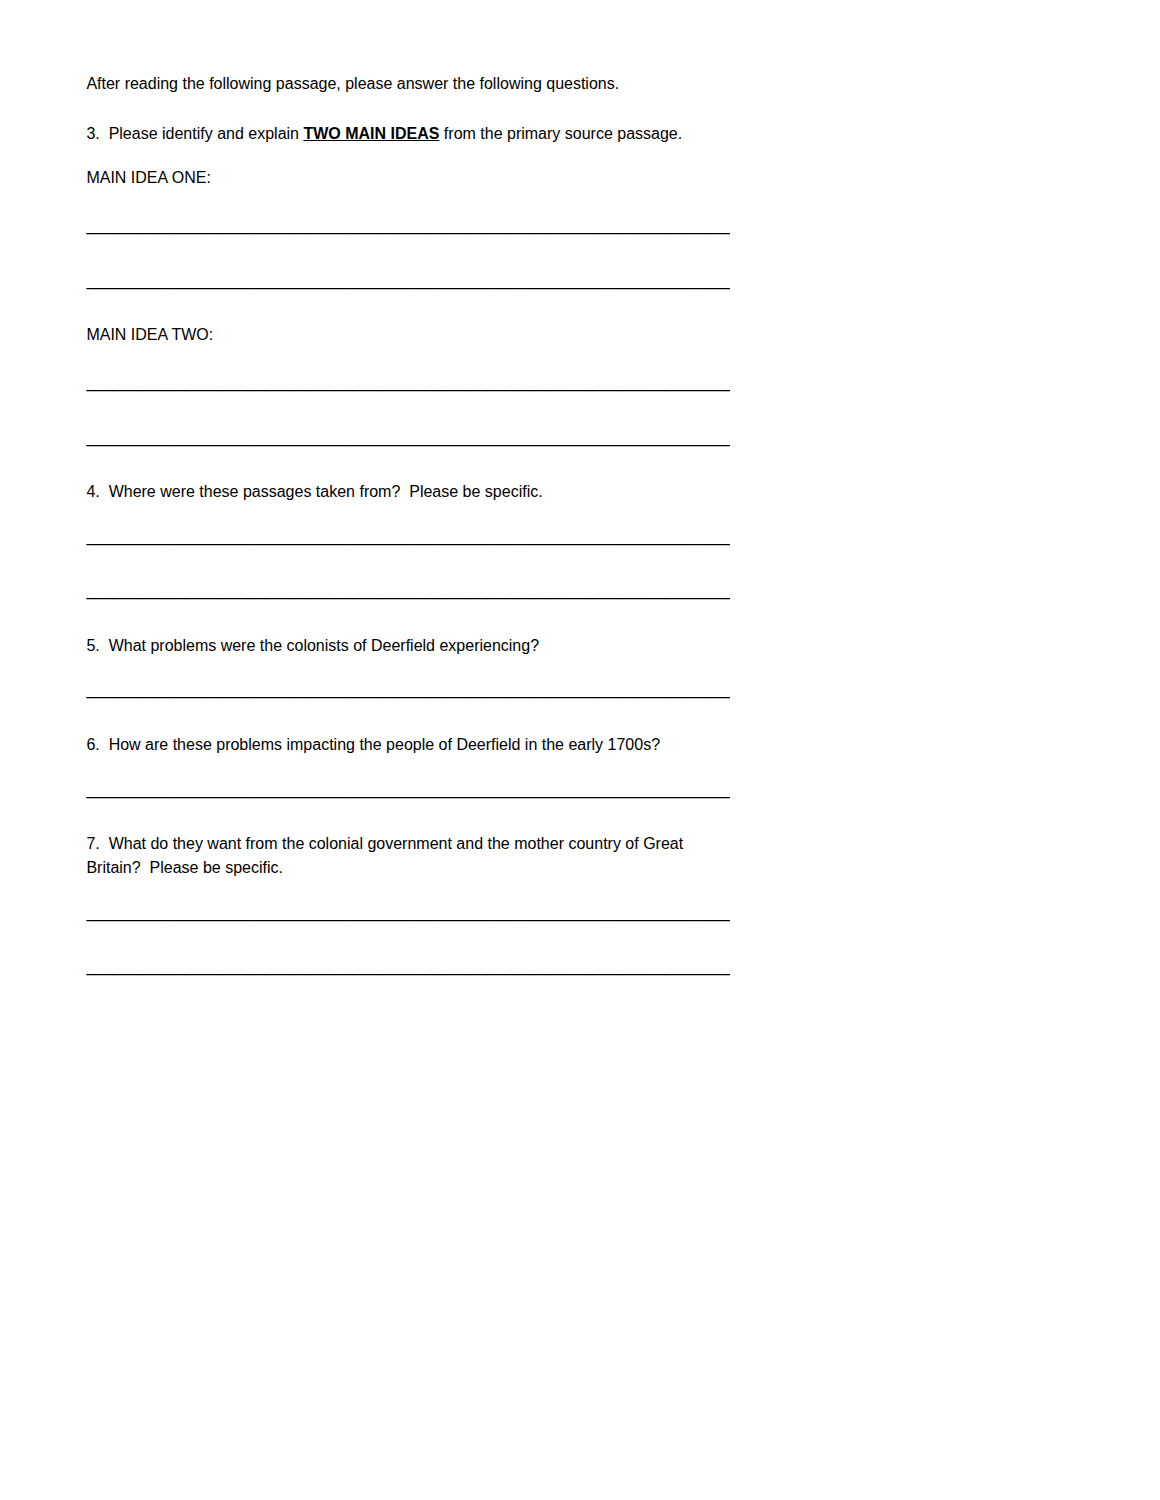After reading the following passage, please answer the following questions.
3. Please identify and explain TWO MAIN IDEAS from the primary source passage.
MAIN IDEA ONE:
_______________________________________________________________________________
_______________________________________________________________________________
MAIN IDEA TWO:
_______________________________________________________________________________
_________________________________________________________________________________
4. Where were these passages taken from? Please be specific.
_________________________________________________________________________________
_________________________________________________________________________________
5. What problems were the colonists of Deerfield experiencing?
_________________________________________________________________________________
6. How are these problems impacting the people of Deerfield in the early 1700s?
_________________________________________________________________________________
7. What do they want from the colonial government and the mother country of Great Britain? Please be specific.
_________________________________________________________________________________
_________________________________________________________________________________